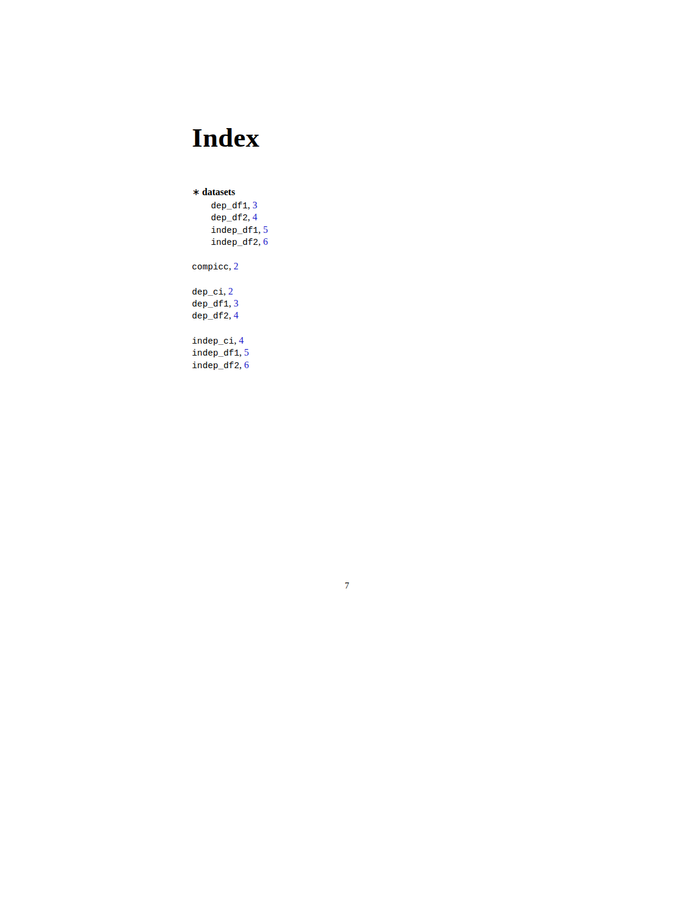Index
∗ datasets
dep_df1, 3
dep_df2, 4
indep_df1, 5
indep_df2, 6
compicc, 2
dep_ci, 2
dep_df1, 3
dep_df2, 4
indep_ci, 4
indep_df1, 5
indep_df2, 6
7